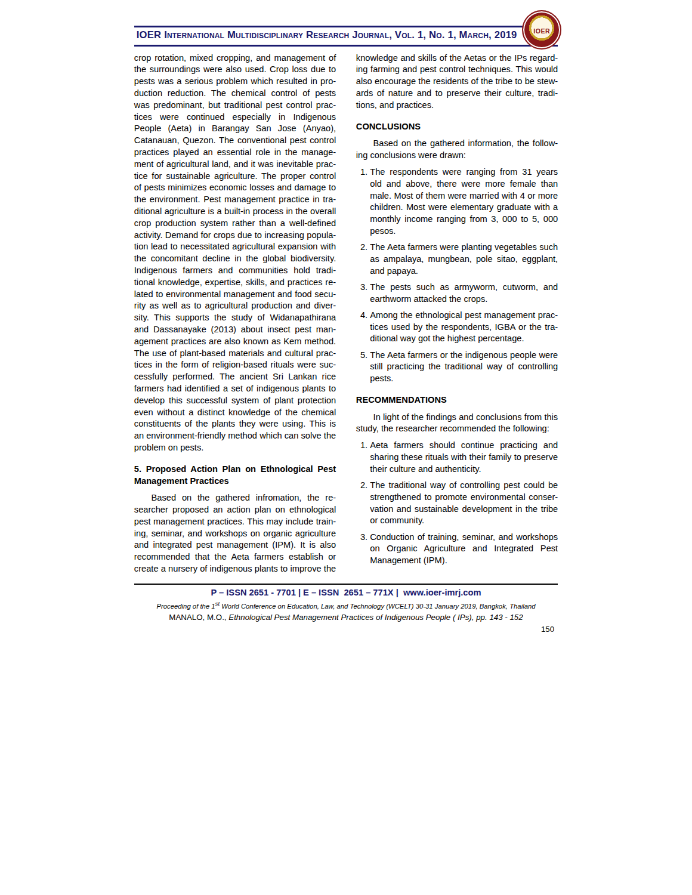IOER International Multidisciplinary Research Journal, Vol. 1, No. 1, March, 2019
crop rotation, mixed cropping, and management of the surroundings were also used. Crop loss due to pests was a serious problem which resulted in production reduction. The chemical control of pests was predominant, but traditional pest control practices were continued especially in Indigenous People (Aeta) in Barangay San Jose (Anyao), Catanauan, Quezon. The conventional pest control practices played an essential role in the management of agricultural land, and it was inevitable practice for sustainable agriculture. The proper control of pests minimizes economic losses and damage to the environment. Pest management practice in traditional agriculture is a built-in process in the overall crop production system rather than a well-defined activity. Demand for crops due to increasing population lead to necessitated agricultural expansion with the concomitant decline in the global biodiversity. Indigenous farmers and communities hold traditional knowledge, expertise, skills, and practices related to environmental management and food security as well as to agricultural production and diversity. This supports the study of Widanapathirana and Dassanayake (2013) about insect pest management practices are also known as Kem method. The use of plant-based materials and cultural practices in the form of religion-based rituals were successfully performed. The ancient Sri Lankan rice farmers had identified a set of indigenous plants to develop this successful system of plant protection even without a distinct knowledge of the chemical constituents of the plants they were using. This is an environment-friendly method which can solve the problem on pests.
5. Proposed Action Plan on Ethnological Pest Management Practices
Based on the gathered infromation, the researcher proposed an action plan on ethnological pest management practices. This may include training, seminar, and workshops on organic agriculture and integrated pest management (IPM). It is also recommended that the Aeta farmers establish or create a nursery of indigenous plants to improve the knowledge and skills of the Aetas or the IPs regarding farming and pest control techniques. This would also encourage the residents of the tribe to be stewards of nature and to preserve their culture, traditions, and practices.
CONCLUSIONS
Based on the gathered information, the following conclusions were drawn:
The respondents were ranging from 31 years old and above, there were more female than male. Most of them were married with 4 or more children. Most were elementary graduate with a monthly income ranging from 3, 000 to 5, 000 pesos.
The Aeta farmers were planting vegetables such as ampalaya, mungbean, pole sitao, eggplant, and papaya.
The pests such as armyworm, cutworm, and earthworm attacked the crops.
Among the ethnological pest management practices used by the respondents, IGBA or the traditional way got the highest percentage.
The Aeta farmers or the indigenous people were still practicing the traditional way of controlling pests.
RECOMMENDATIONS
In light of the findings and conclusions from this study, the researcher recommended the following:
Aeta farmers should continue practicing and sharing these rituals with their family to preserve their culture and authenticity.
The traditional way of controlling pest could be strengthened to promote environmental conservation and sustainable development in the tribe or community.
Conduction of training, seminar, and workshops on Organic Agriculture and Integrated Pest Management (IPM).
P – ISSN 2651 - 7701 | E – ISSN 2651 – 771X | www.ioer-imrj.com
Proceeding of the 1st World Conference on Education, Law, and Technology (WCELT) 30-31 January 2019, Bangkok, Thailand
MANALO, M.O., Ethnological Pest Management Practices of Indigenous People ( IPs), pp. 143 - 152
150